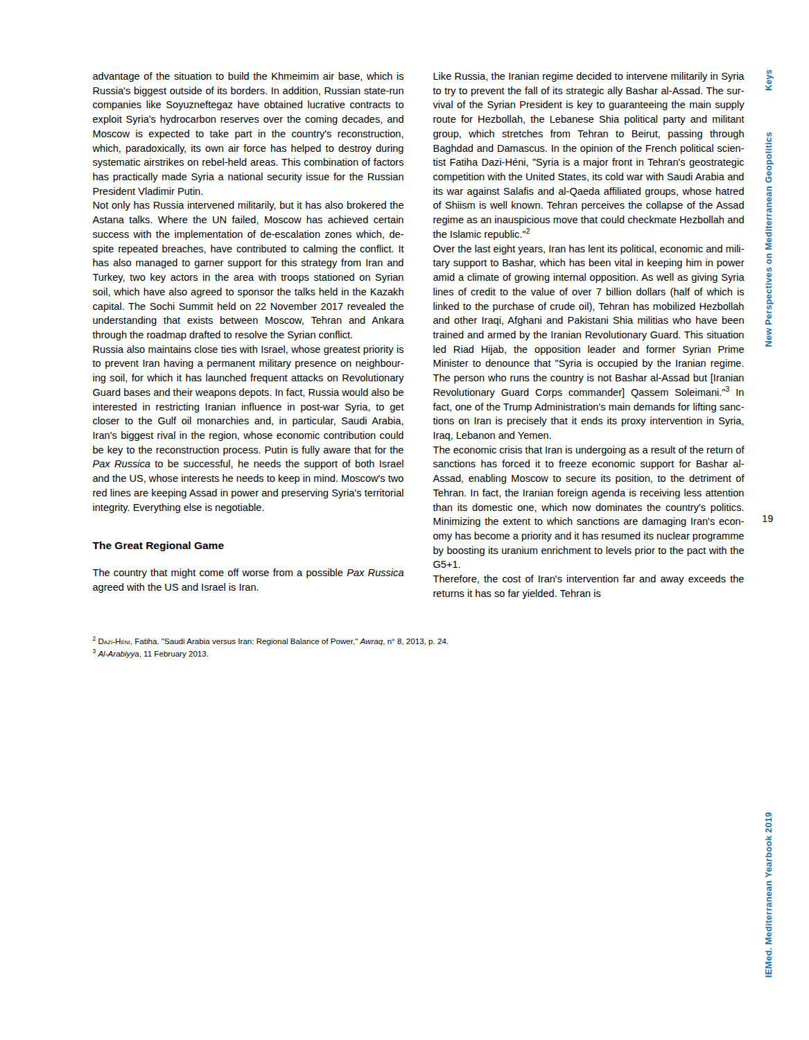Keys New Perspectives on Mediterranean Geopolitics 19 IEMed. Mediterranean Yearbook 2019
advantage of the situation to build the Khmeimim air base, which is Russia's biggest outside of its borders. In addition, Russian state-run companies like Soyuzneftegaz have obtained lucrative contracts to exploit Syria's hydrocarbon reserves over the coming decades, and Moscow is expected to take part in the country's reconstruction, which, paradoxically, its own air force has helped to destroy during systematic airstrikes on rebel-held areas. This combination of factors has practically made Syria a national security issue for the Russian President Vladimir Putin.
Not only has Russia intervened militarily, but it has also brokered the Astana talks. Where the UN failed, Moscow has achieved certain success with the implementation of de-escalation zones which, despite repeated breaches, have contributed to calming the conflict. It has also managed to garner support for this strategy from Iran and Turkey, two key actors in the area with troops stationed on Syrian soil, which have also agreed to sponsor the talks held in the Kazakh capital. The Sochi Summit held on 22 November 2017 revealed the understanding that exists between Moscow, Tehran and Ankara through the roadmap drafted to resolve the Syrian conflict.
Russia also maintains close ties with Israel, whose greatest priority is to prevent Iran having a permanent military presence on neighbouring soil, for which it has launched frequent attacks on Revolutionary Guard bases and their weapons depots. In fact, Russia would also be interested in restricting Iranian influence in post-war Syria, to get closer to the Gulf oil monarchies and, in particular, Saudi Arabia, Iran's biggest rival in the region, whose economic contribution could be key to the reconstruction process. Putin is fully aware that for the Pax Russica to be successful, he needs the support of both Israel and the US, whose interests he needs to keep in mind. Moscow's two red lines are keeping Assad in power and preserving Syria's territorial integrity. Everything else is negotiable.
The Great Regional Game
The country that might come off worse from a possible Pax Russica agreed with the US and Israel is Iran.
Like Russia, the Iranian regime decided to intervene militarily in Syria to try to prevent the fall of its strategic ally Bashar al-Assad. The survival of the Syrian President is key to guaranteeing the main supply route for Hezbollah, the Lebanese Shia political party and militant group, which stretches from Tehran to Beirut, passing through Baghdad and Damascus. In the opinion of the French political scientist Fatiha Dazi-Héni, "Syria is a major front in Tehran's geostrategic competition with the United States, its cold war with Saudi Arabia and its war against Salafis and al-Qaeda affiliated groups, whose hatred of Shiism is well known. Tehran perceives the collapse of the Assad regime as an inauspicious move that could checkmate Hezbollah and the Islamic republic."2
Over the last eight years, Iran has lent its political, economic and military support to Bashar, which has been vital in keeping him in power amid a climate of growing internal opposition. As well as giving Syria lines of credit to the value of over 7 billion dollars (half of which is linked to the purchase of crude oil), Tehran has mobilized Hezbollah and other Iraqi, Afghani and Pakistani Shia militias who have been trained and armed by the Iranian Revolutionary Guard. This situation led Riad Hijab, the opposition leader and former Syrian Prime Minister to denounce that "Syria is occupied by the Iranian regime. The person who runs the country is not Bashar al-Assad but [Iranian Revolutionary Guard Corps commander] Qassem Soleimani."3 In fact, one of the Trump Administration's main demands for lifting sanctions on Iran is precisely that it ends its proxy intervention in Syria, Iraq, Lebanon and Yemen.
The economic crisis that Iran is undergoing as a result of the return of sanctions has forced it to freeze economic support for Bashar al-Assad, enabling Moscow to secure its position, to the detriment of Tehran. In fact, the Iranian foreign agenda is receiving less attention than its domestic one, which now dominates the country's politics. Minimizing the extent to which sanctions are damaging Iran's economy has become a priority and it has resumed its nuclear programme by boosting its uranium enrichment to levels prior to the pact with the G5+1.
Therefore, the cost of Iran's intervention far and away exceeds the returns it has so far yielded. Tehran is
2 Dazi-Héni, Fatiha. "Saudi Arabia versus Iran: Regional Balance of Power," Awraq, n° 8, 2013, p. 24.
3 Al-Arabiyya, 11 February 2013.